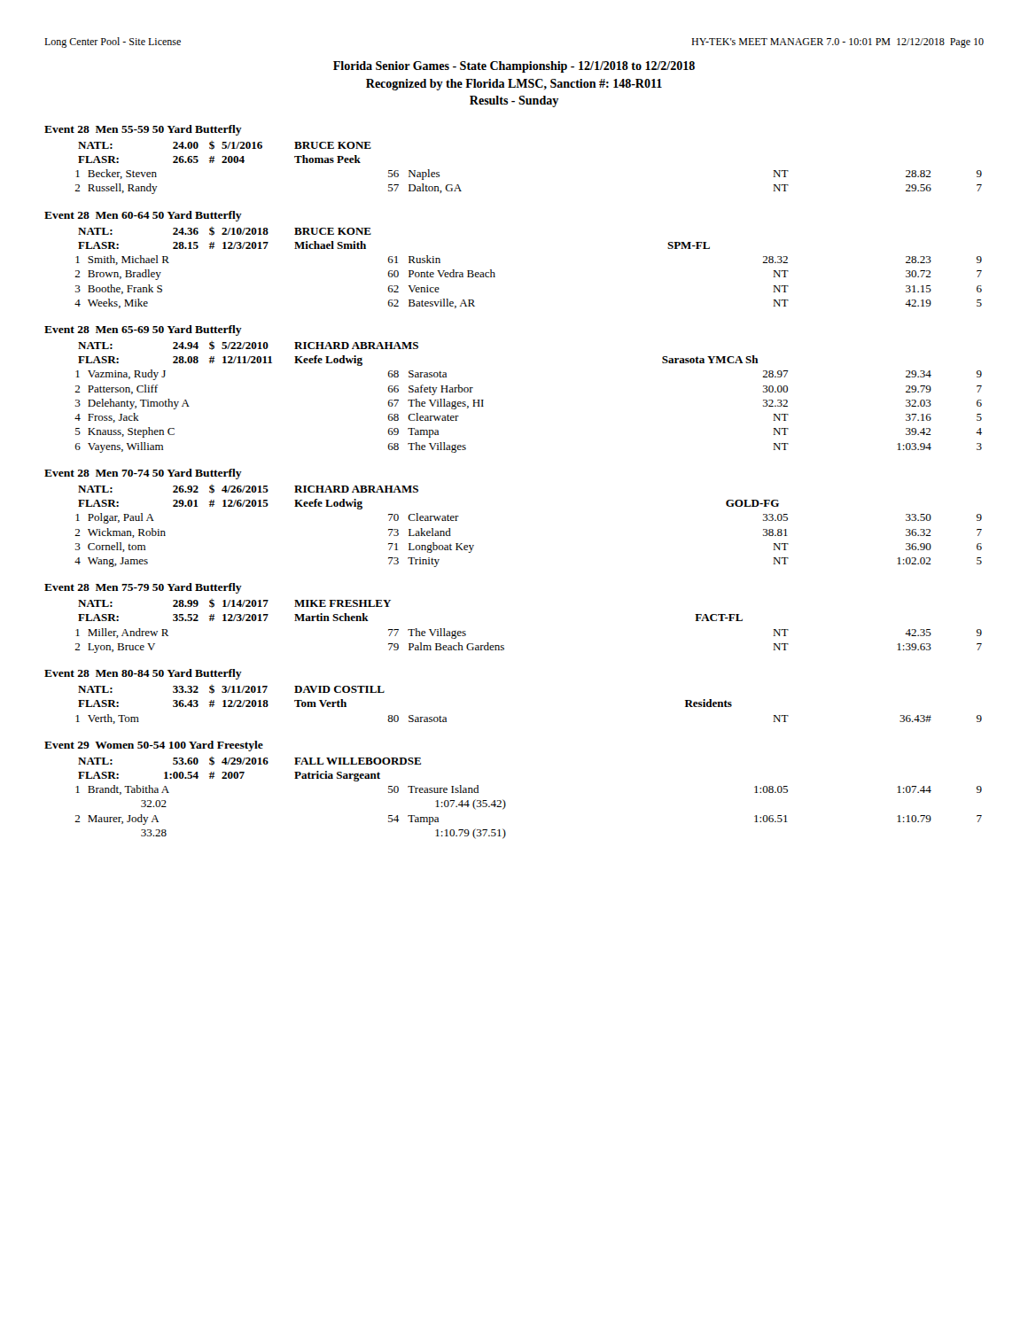Long Center Pool - Site License HY-TEK's MEET MANAGER 7.0 - 10:01 PM 12/12/2018 Page 10
Florida Senior Games - State Championship - 12/1/2018 to 12/2/2018
Recognized by the Florida LMSC, Sanction #: 148-R011
Results - Sunday
Event 28 Men 55-59 50 Yard Butterfly
| | NATL: | 24.00 | $ | 5/1/2016 | BRUCE KONE |
| | FLASR: | 26.65 | # | 2004 | Thomas Peek |
| 1 | Becker, Steven | 56 | Naples | NT | 28.82 | 9 |
| 2 | Russell, Randy | 57 | Dalton, GA | NT | 29.56 | 7 |
Event 28 Men 60-64 50 Yard Butterfly
| | NATL: | 24.36 | $ | 2/10/2018 | BRUCE KONE | | |
| | FLASR: | 28.15 | # | 12/3/2017 | Michael Smith | SPM-FL | |
| 1 | Smith, Michael R | 61 | Ruskin | 28.32 | 28.23 | 9 |
| 2 | Brown, Bradley | 60 | Ponte Vedra Beach | NT | 30.72 | 7 |
| 3 | Boothe, Frank S | 62 | Venice | NT | 31.15 | 6 |
| 4 | Weeks, Mike | 62 | Batesville, AR | NT | 42.19 | 5 |
Event 28 Men 65-69 50 Yard Butterfly
| | NATL: | 24.94 | $ | 5/22/2010 | RICHARD ABRAHAMS | | |
| | FLASR: | 28.08 | # | 12/11/2011 | Keefe Lodwig | Sarasota YMCA Sh | |
| 1 | Vazmina, Rudy J | 68 | Sarasota | 28.97 | 29.34 | 9 |
| 2 | Patterson, Cliff | 66 | Safety Harbor | 30.00 | 29.79 | 7 |
| 3 | Delehanty, Timothy A | 67 | The Villages, HI | 32.32 | 32.03 | 6 |
| 4 | Fross, Jack | 68 | Clearwater | NT | 37.16 | 5 |
| 5 | Knauss, Stephen C | 69 | Tampa | NT | 39.42 | 4 |
| 6 | Vayens, William | 68 | The Villages | NT | 1:03.94 | 3 |
Event 28 Men 70-74 50 Yard Butterfly
| | NATL: | 26.92 | $ | 4/26/2015 | RICHARD ABRAHAMS | | |
| | FLASR: | 29.01 | # | 12/6/2015 | Keefe Lodwig | GOLD-FG | |
| 1 | Polgar, Paul A | 70 | Clearwater | 33.05 | 33.50 | 9 |
| 2 | Wickman, Robin | 73 | Lakeland | 38.81 | 36.32 | 7 |
| 3 | Cornell, tom | 71 | Longboat Key | NT | 36.90 | 6 |
| 4 | Wang, James | 73 | Trinity | NT | 1:02.02 | 5 |
Event 28 Men 75-79 50 Yard Butterfly
| | NATL: | 28.99 | $ | 1/14/2017 | MIKE FRESHLEY | | |
| | FLASR: | 35.52 | # | 12/3/2017 | Martin Schenk | FACT-FL | |
| 1 | Miller, Andrew R | 77 | The Villages | NT | 42.35 | 9 |
| 2 | Lyon, Bruce V | 79 | Palm Beach Gardens | NT | 1:39.63 | 7 |
Event 28 Men 80-84 50 Yard Butterfly
| | NATL: | 33.32 | $ | 3/11/2017 | DAVID COSTILL | | |
| | FLASR: | 36.43 | # | 12/2/2018 | Tom Verth | Residents | |
| 1 | Verth, Tom | 80 | Sarasota | NT | 36.43# | 9 |
Event 29 Women 50-54 100 Yard Freestyle
| | NATL: | 53.60 | $ | 4/29/2016 | FALL WILLEBOORDSE | | |
| | FLASR: | 1:00.54 | # | 2007 | Patricia Sargeant | | |
| 1 | Brandt, Tabitha A | 50 | Treasure Island | 1:08.05 | 1:07.44 | 9 |
| | 32.02 | | 1:07.44 (35.42) | | | |
| 2 | Maurer, Jody A | 54 | Tampa | 1:06.51 | 1:10.79 | 7 |
| | 33.28 | | 1:10.79 (37.51) | | | |